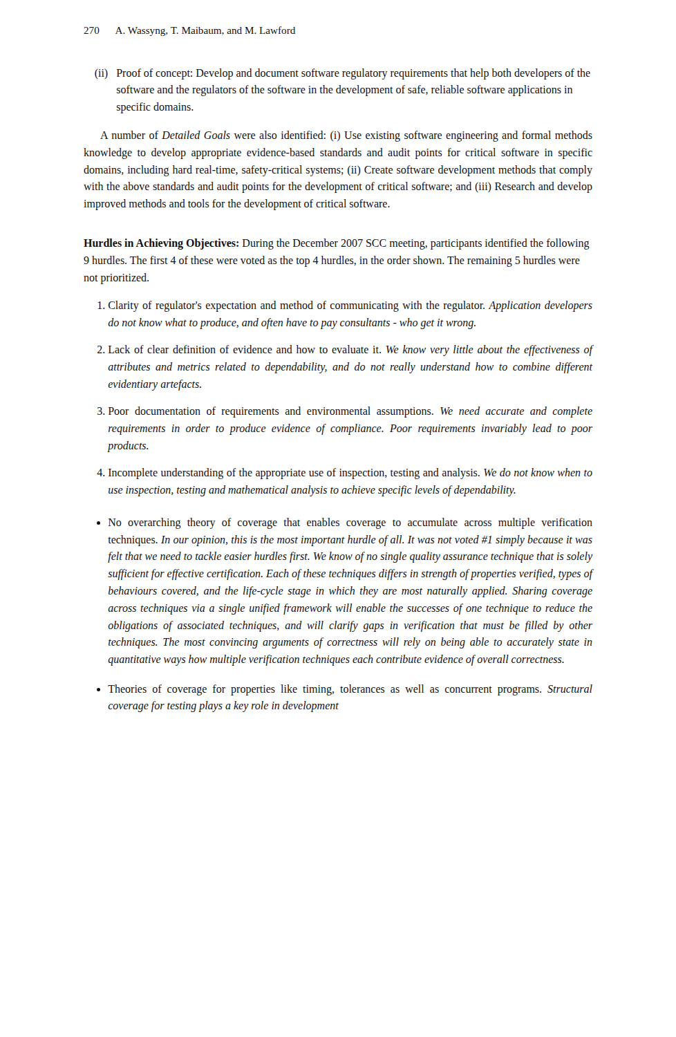270 A. Wassyng, T. Maibaum, and M. Lawford
(ii) Proof of concept: Develop and document software regulatory requirements that help both developers of the software and the regulators of the software in the development of safe, reliable software applications in specific domains.
A number of Detailed Goals were also identified: (i) Use existing software engineering and formal methods knowledge to develop appropriate evidence-based standards and audit points for critical software in specific domains, including hard real-time, safety-critical systems; (ii) Create software development methods that comply with the above standards and audit points for the development of critical software; and (iii) Research and develop improved methods and tools for the development of critical software.
Hurdles in Achieving Objectives:
During the December 2007 SCC meeting, participants identified the following 9 hurdles. The first 4 of these were voted as the top 4 hurdles, in the order shown. The remaining 5 hurdles were not prioritized.
Clarity of regulator's expectation and method of communicating with the regulator. Application developers do not know what to produce, and often have to pay consultants - who get it wrong.
Lack of clear definition of evidence and how to evaluate it. We know very little about the effectiveness of attributes and metrics related to dependability, and do not really understand how to combine different evidentiary artefacts.
Poor documentation of requirements and environmental assumptions. We need accurate and complete requirements in order to produce evidence of compliance. Poor requirements invariably lead to poor products.
Incomplete understanding of the appropriate use of inspection, testing and analysis. We do not know when to use inspection, testing and mathematical analysis to achieve specific levels of dependability.
No overarching theory of coverage that enables coverage to accumulate across multiple verification techniques. In our opinion, this is the most important hurdle of all. It was not voted #1 simply because it was felt that we need to tackle easier hurdles first. We know of no single quality assurance technique that is solely sufficient for effective certification. Each of these techniques differs in strength of properties verified, types of behaviours covered, and the life-cycle stage in which they are most naturally applied. Sharing coverage across techniques via a single unified framework will enable the successes of one technique to reduce the obligations of associated techniques, and will clarify gaps in verification that must be filled by other techniques. The most convincing arguments of correctness will rely on being able to accurately state in quantitative ways how multiple verification techniques each contribute evidence of overall correctness.
Theories of coverage for properties like timing, tolerances as well as concurrent programs. Structural coverage for testing plays a key role in development